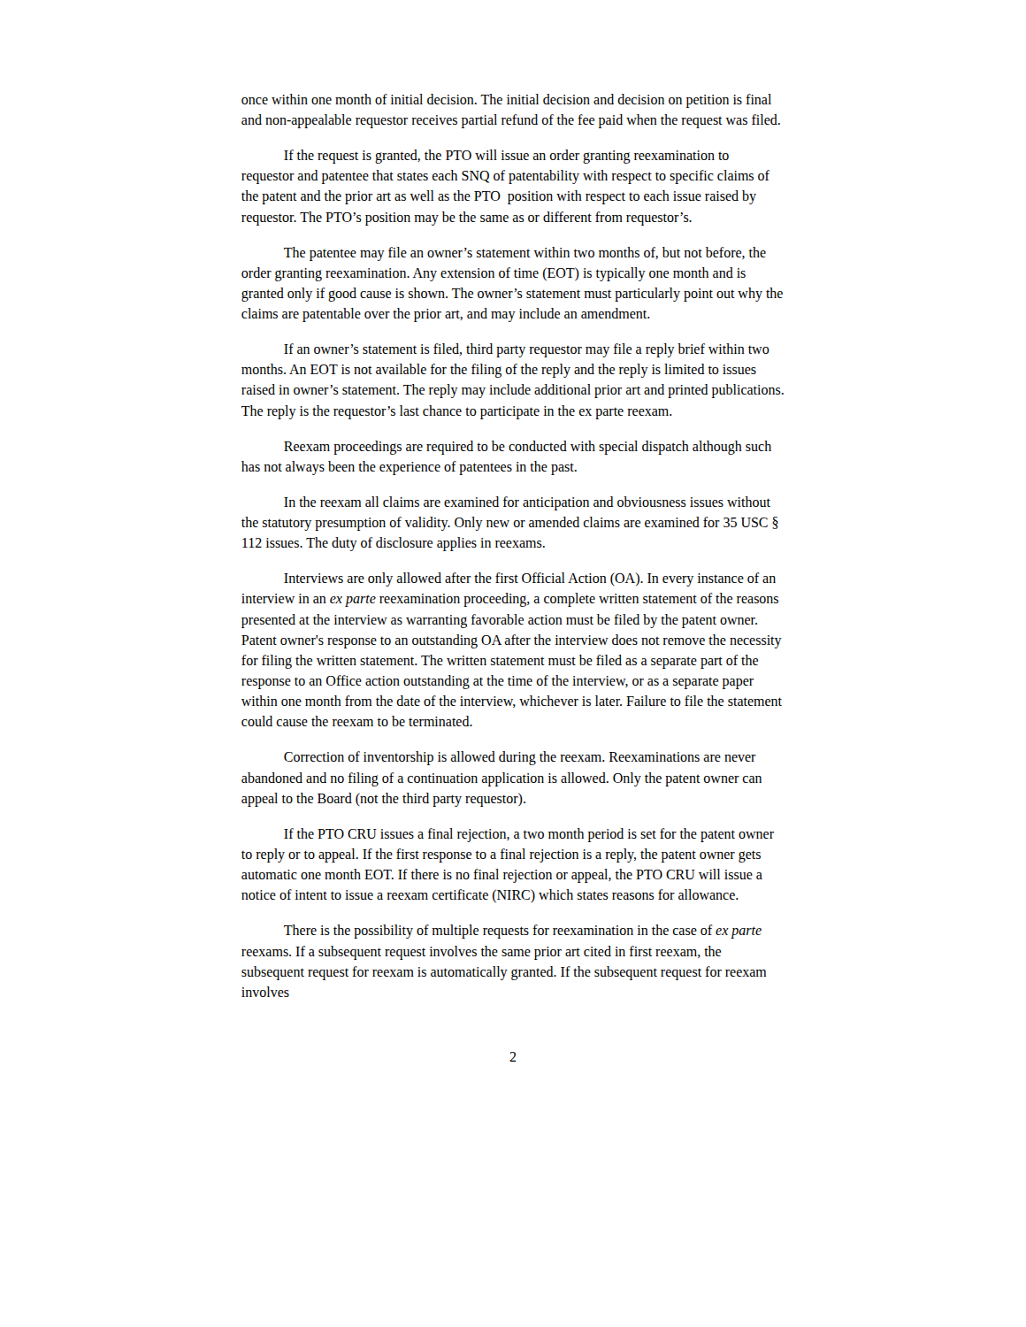once within one month of initial decision. The initial decision and decision on petition is final and non-appealable requestor receives partial refund of the fee paid when the request was filed.
If the request is granted, the PTO will issue an order granting reexamination to requestor and patentee that states each SNQ of patentability with respect to specific claims of the patent and the prior art as well as the PTO position with respect to each issue raised by requestor. The PTO’s position may be the same as or different from requestor’s.
The patentee may file an owner’s statement within two months of, but not before, the order granting reexamination. Any extension of time (EOT) is typically one month and is granted only if good cause is shown. The owner’s statement must particularly point out why the claims are patentable over the prior art, and may include an amendment.
If an owner’s statement is filed, third party requestor may file a reply brief within two months. An EOT is not available for the filing of the reply and the reply is limited to issues raised in owner’s statement. The reply may include additional prior art and printed publications. The reply is the requestor’s last chance to participate in the ex parte reexam.
Reexam proceedings are required to be conducted with special dispatch although such has not always been the experience of patentees in the past.
In the reexam all claims are examined for anticipation and obviousness issues without the statutory presumption of validity. Only new or amended claims are examined for 35 USC § 112 issues. The duty of disclosure applies in reexams.
Interviews are only allowed after the first Official Action (OA). In every instance of an interview in an ex parte reexamination proceeding, a complete written statement of the reasons presented at the interview as warranting favorable action must be filed by the patent owner. Patent owner's response to an outstanding OA after the interview does not remove the necessity for filing the written statement. The written statement must be filed as a separate part of the response to an Office action outstanding at the time of the interview, or as a separate paper within one month from the date of the interview, whichever is later. Failure to file the statement could cause the reexam to be terminated.
Correction of inventorship is allowed during the reexam. Reexaminations are never abandoned and no filing of a continuation application is allowed. Only the patent owner can appeal to the Board (not the third party requestor).
If the PTO CRU issues a final rejection, a two month period is set for the patent owner to reply or to appeal. If the first response to a final rejection is a reply, the patent owner gets automatic one month EOT. If there is no final rejection or appeal, the PTO CRU will issue a notice of intent to issue a reexam certificate (NIRC) which states reasons for allowance.
There is the possibility of multiple requests for reexamination in the case of ex parte reexams. If a subsequent request involves the same prior art cited in first reexam, the subsequent request for reexam is automatically granted. If the subsequent request for reexam involves
2